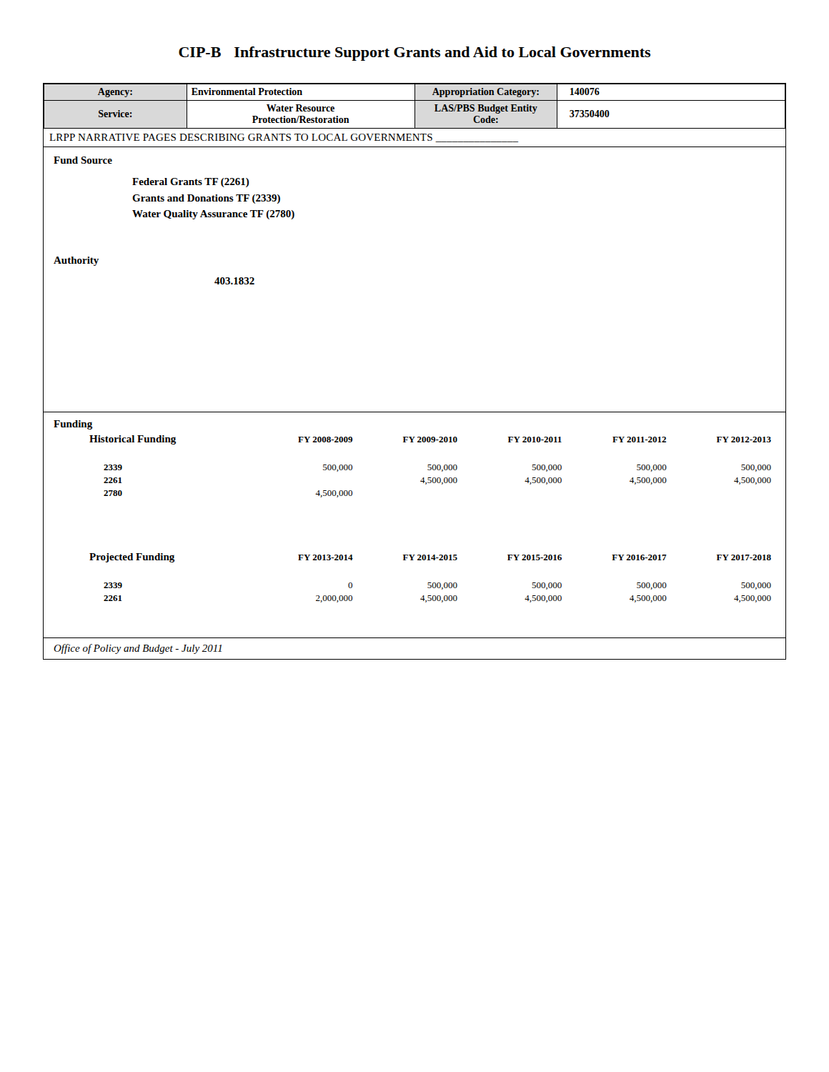CIP-BInfrastructure Support Grants and Aid to Local Governments
| Agency: | Environmental Protection | Appropriation Category: | 140076 |
| Service: | Water Resource Protection/Restoration | LAS/PBS Budget Entity Code: | 37350400 |
LRPP NARRATIVE PAGES DESCRIBING GRANTS TO LOCAL GOVERNMENTS _______________
Fund Source
Federal Grants TF (2261)
Grants and Donations TF (2339)
Water Quality Assurance TF (2780)
Authority
403.1832
Funding
| Historical Funding | FY 2008-2009 | FY 2009-2010 | FY 2010-2011 | FY 2011-2012 | FY 2012-2013 |
| --- | --- | --- | --- | --- | --- |
| 2339 | 500,000 | 500,000 | 500,000 | 500,000 | 500,000 |
| 2261 | | 4,500,000 | 4,500,000 | 4,500,000 | 4,500,000 |
| 2780 | 4,500,000 | | | | |
| Projected Funding | FY 2013-2014 | FY 2014-2015 | FY 2015-2016 | FY 2016-2017 | FY 2017-2018 |
| 2339 | 0 | 500,000 | 500,000 | 500,000 | 500,000 |
| 2261 | 2,000,000 | 4,500,000 | 4,500,000 | 4,500,000 | 4,500,000 |
Office of Policy and Budget - July 2011